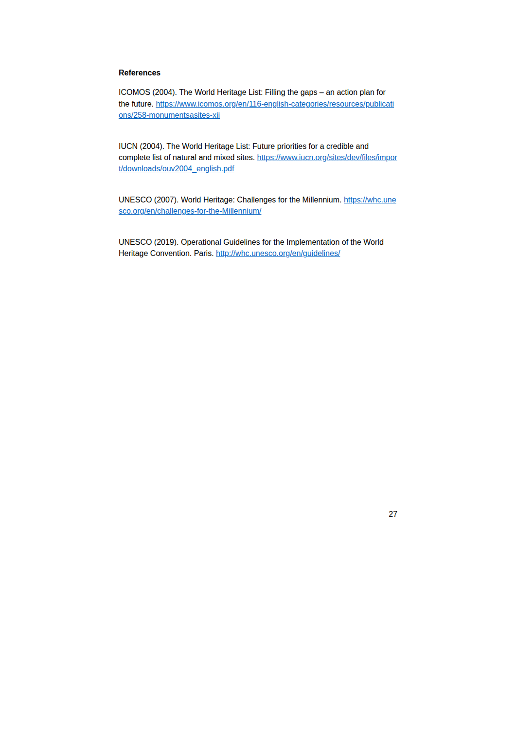References
ICOMOS (2004). The World Heritage List: Filling the gaps – an action plan for the future. https://www.icomos.org/en/116-english-categories/resources/publications/258-monumentsasites-xii
IUCN (2004). The World Heritage List: Future priorities for a credible and complete list of natural and mixed sites. https://www.iucn.org/sites/dev/files/import/downloads/ouv2004_english.pdf
UNESCO (2007). World Heritage: Challenges for the Millennium. https://whc.unesco.org/en/challenges-for-the-Millennium/
UNESCO (2019). Operational Guidelines for the Implementation of the World Heritage Convention. Paris. http://whc.unesco.org/en/guidelines/
27